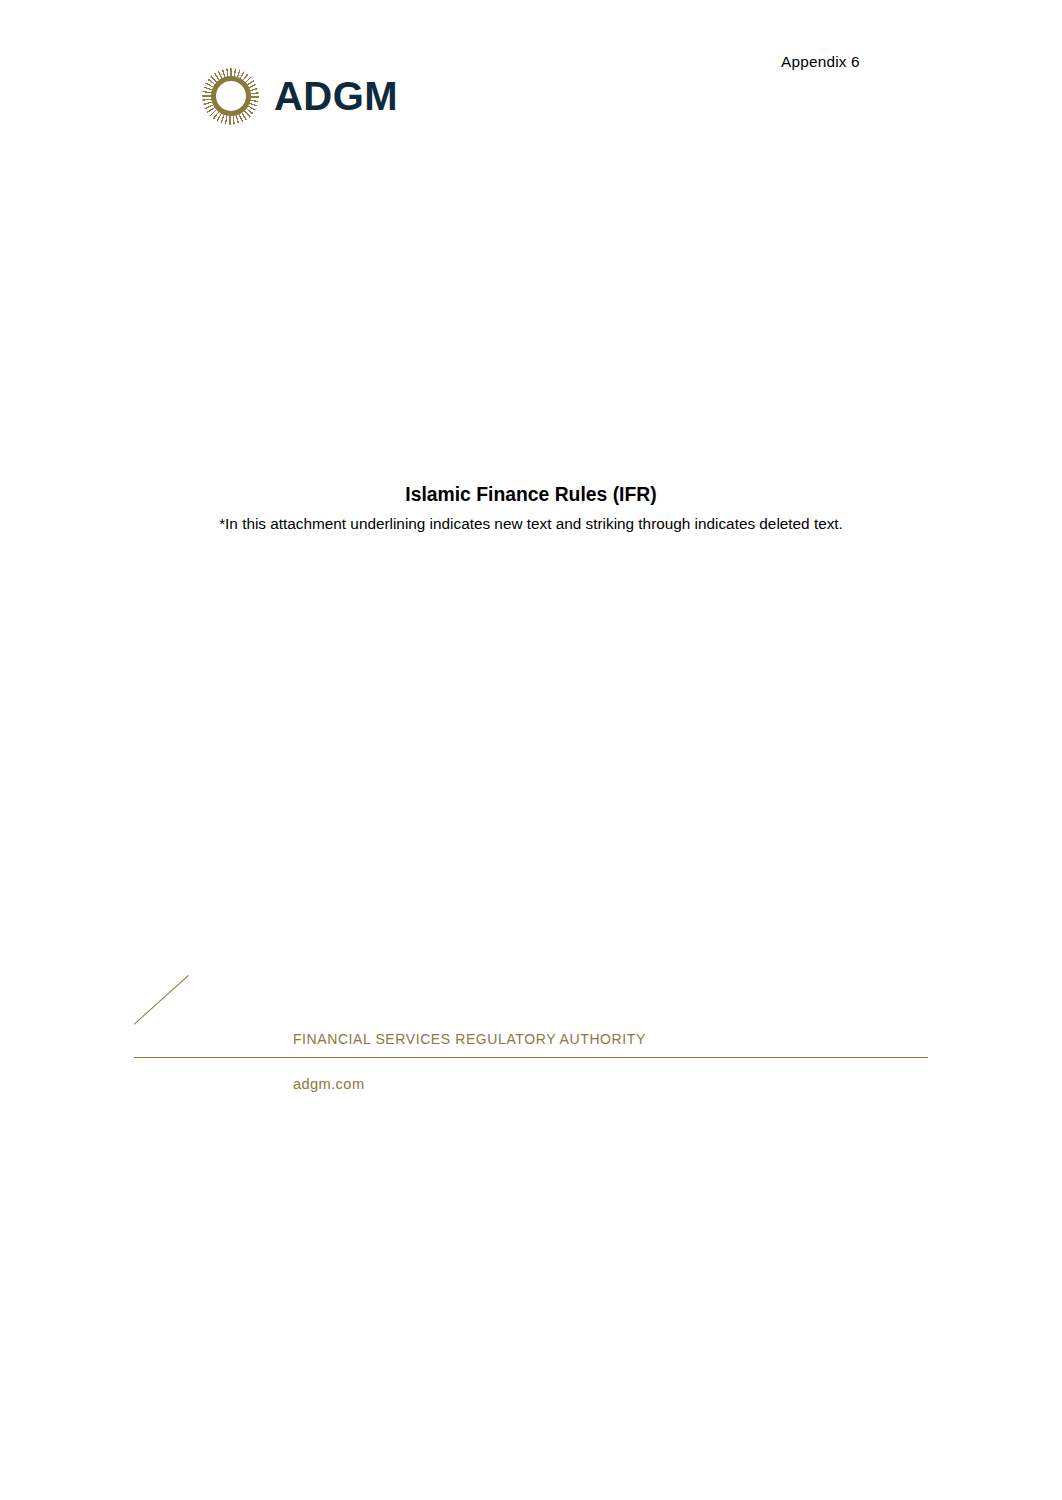Appendix 6
ADGM
Islamic Finance Rules (IFR)
*In this attachment underlining indicates new text and striking through indicates deleted text.
FINANCIAL SERVICES REGULATORY AUTHORITY
adgm.com